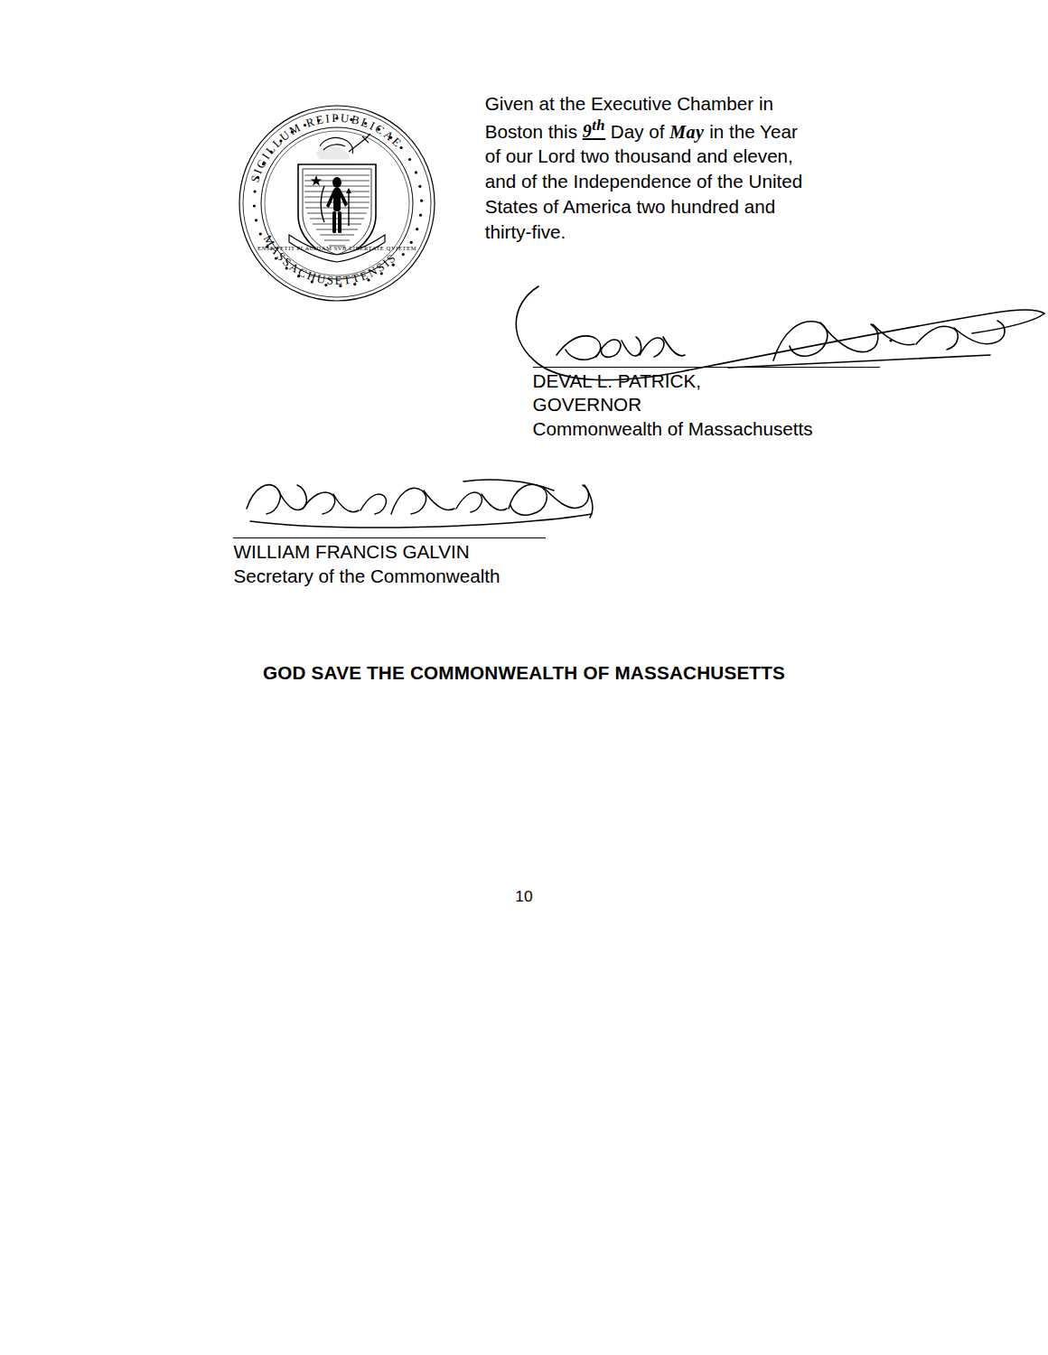Seal of the Commonwealth of Massachusetts SIGILLUM REIPUBLICAE MASSACHUSETTENSIS ENSE PETIT PLACIDAM SVB LIBERTATE QVIETEM
Given at the Executive Chamber in Boston this 9th Day of May in the Year of our Lord two thousand and eleven, and of the Independence of the United States of America two hundred and thirty-five.
Signature of Deval L. Patrick
DEVAL L. PATRICK, GOVERNOR
Commonwealth of Massachusetts
Signature of William Francis Galvin
WILLIAM FRANCIS GALVIN
Secretary of the Commonwealth
GOD SAVE THE COMMONWEALTH OF MASSACHUSETTS
10